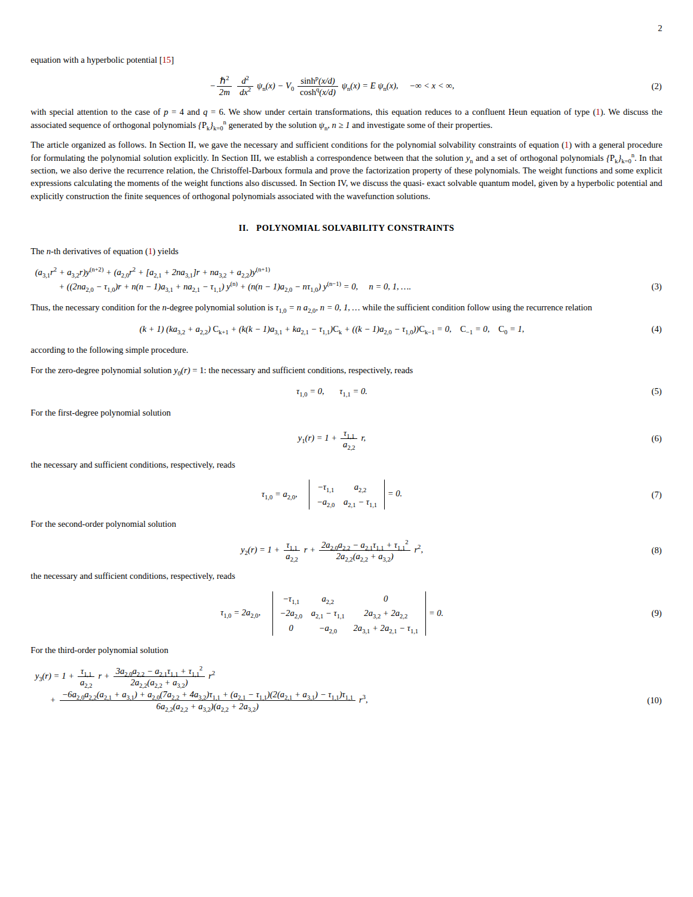2
equation with a hyperbolic potential [15]
| − ℏ 2 2m d 2 dx 2 ψ n (x) − V 0 sinh p (x/d) cosh q (x/d) ψ n (x) = E ψ n (x), −∞ < x < ∞, | (2) |
with special attention to the case of p = 4 and q = 6. We show under certain transformations, this equation reduces to a confluent Heun equation of type (1). We discuss the associated sequence of orthogonal polynomials {Pk}k=0n generated by the solution ψn, n ≥ 1 and investigate some of their properties.
The article organized as follows. In Section II, we gave the necessary and sufficient conditions for the polynomial solvability constraints of equation (1) with a general procedure for formulating the polynomial solution explicitly. In Section III, we establish a correspondence between that the solution yn and a set of orthogonal polynomials {Pk}k=0n. In that section, we also derive the recurrence relation, the Christoffel-Darboux formula and prove the factorization property of these polynomials. The weight functions and some explicit expressions calculating the moments of the weight functions also discussed. In Section IV, we discuss the quasi- exact solvable quantum model, given by a hyperbolic potential and explicitly construction the finite sequences of orthogonal polynomials associated with the wavefunction solutions.
II. Polynomial Solvability Constraints
The n-th derivatives of equation (1) yields
| (a 3,1 r 2 + a 3,2 r)y (n+2) + (a 2,0 r 2 + [a 2,1 + 2na 3,1 ]r + na 3,2 + a 2,2 )y (n+1) | |
| + ((2na 2,0 − τ 1,0 )r + n(n − 1)a 3,1 + na 2,1 − τ 1,1 ) y (n) + (n(n − 1)a 2,0 − nτ 1,0 ) y (n−1) = 0, n = 0, 1, …. | (3) |
Thus, the necessary condition for the n-degree polynomial solution is τ1,0 = n a2,0, n = 0, 1, … while the sufficient condition follow using the recurrence relation
| (k + 1) (ka 3,2 + a 2,2 ) C k+1 + (k(k − 1)a 3,1 + ka 2,1 − τ 1,1 ) C k + ((k − 1)a 2,0 − τ 1,0 )) C k−1 = 0, C −1 = 0, C 0 = 1, | (4) |
according to the following simple procedure.
For the zero-degree polynomial solution y0(r) = 1: the necessary and sufficient conditions, respectively, reads
| τ 1,0 = 0, τ 1,1 = 0. | (5) |
For the first-degree polynomial solution
| y 1 (r) = 1 + τ 1,1 a 2,2 r, | (6) |
the necessary and sufficient conditions, respectively, reads
| τ 1,0 = a 2,0 , / −τ 1,1 / a 2,2 / / −a 2,0 / a 2,1 − τ 1,1 / = 0. | (7) |
For the second-order polynomial solution
| y 2 (r) = 1 + τ 1,1 a 2,2 r + 2a 2,0 a 2,2 − a 2,1 τ 1,1 + τ 1,1 2 2a 2,2 (a 2,2 + a 3,2 ) r 2 , | (8) |
the necessary and sufficient conditions, respectively, reads
| τ 1,0 = 2a 2,0 , / −τ 1,1 / a 2,2 / 0 / / −2a 2,0 / a 2,1 − τ 1,1 / 2a 3,2 + 2a 2,2 / / 0 / −a 2,0 / 2a 3,1 + 2a 2,1 − τ 1,1 / = 0. | (9) |
For the third-order polynomial solution
| y 3 (r) = 1 + τ 1,1 a 2,2 r + 3a 2,0 a 2,2 − a 2,1 τ 1,1 + τ 1,1 2 2a 2,2 (a 2,2 + a 3,2 ) r 2 | |
| + −6a 2,0 a 2,2 (a 2,1 + a 3,1 ) + a 2,0 (7a 2,2 + 4a 3,2 )τ 1,1 + (a 2,1 − τ 1,1 )(2(a 2,1 + a 3,1 ) − τ 1,1 )τ 1,1 6a 2,2 (a 2,2 + a 3,2 )(a 2,2 + 2a 3,2 ) r 3 , | (10) |